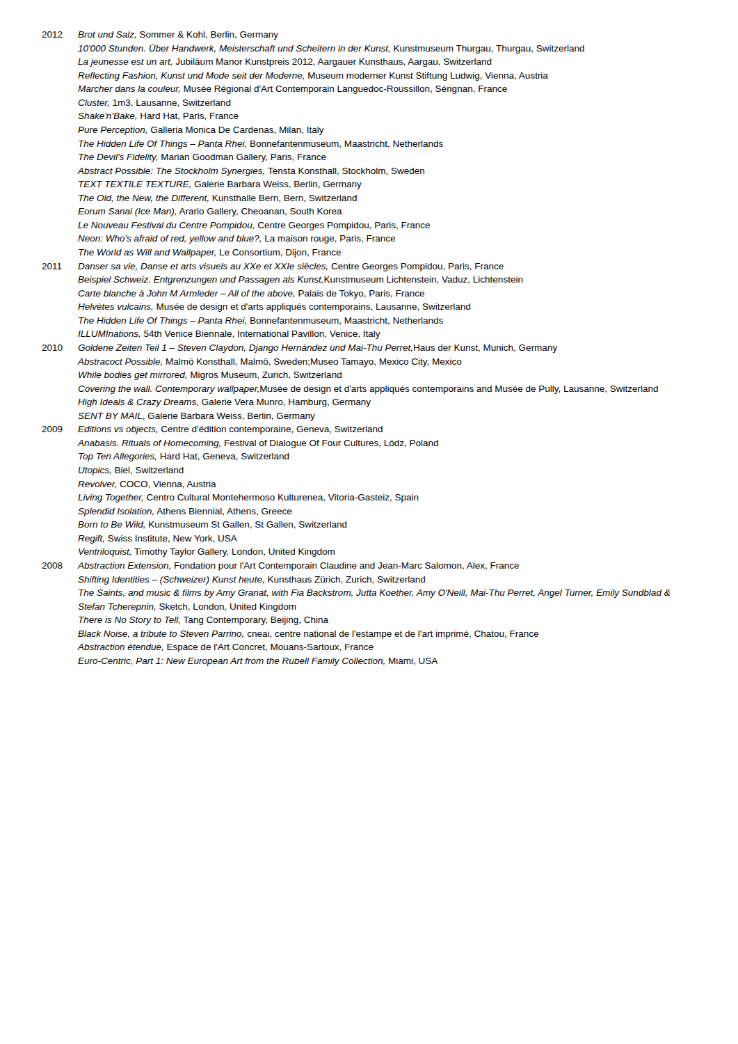| 2012 | Brot und Salz, Sommer & Kohl, Berlin, Germany 10'000 Stunden. Über Handwerk, Meisterschaft und Scheitern in der Kunst, Kunstmuseum Thurgau, Thurgau, Switzerland La jeunesse est un art, Jubiläum Manor Kunstpreis 2012, Aargauer Kunsthaus, Aargau, Switzerland Reflecting Fashion, Kunst und Mode seit der Moderne, Museum moderner Kunst Stiftung Ludwig, Vienna, Austria Marcher dans la couleur, Musée Régional d'Art Contemporain Languedoc-Roussillon, Sérignan, France Cluster, 1m3, Lausanne, Switzerland Shake'n'Bake, Hard Hat, Paris, France Pure Perception, Galleria Monica De Cardenas, Milan, Italy The Hidden Life Of Things – Panta Rhei, Bonnefantenmuseum, Maastricht, Netherlands The Devil's Fidelity, Marian Goodman Gallery, Paris, France Abstract Possible: The Stockholm Synergies, Tensta Konsthall, Stockholm, Sweden TEXT TEXTILE TEXTURE, Galerie Barbara Weiss, Berlin, Germany The Old, the New, the Different, Kunsthalle Bern, Bern, Switzerland Eorum Sanai (Ice Man), Arario Gallery, Cheoanan, South Korea Le Nouveau Festival du Centre Pompidou, Centre Georges Pompidou, Paris, France Neon: Who's afraid of red, yellow and blue?, La maison rouge, Paris, France The World as Will and Wallpaper, Le Consortium, Dijon, France |
| 2011 | Danser sa vie, Danse et arts visuels au XXe et XXIe siècles, Centre Georges Pompidou, Paris, France Beispiel Schweiz. Entgrenzungen und Passagen als Kunst, Kunstmuseum Lichtenstein, Vaduz, Lichtenstein Carte blanche à John M Armleder – All of the above, Palais de Tokyo, Paris, France Helvètes vulcains, Musée de design et d'arts appliqués contemporains, Lausanne, Switzerland The Hidden Life Of Things – Panta Rhei, Bonnefantenmuseum, Maastricht, Netherlands ILLUMInations, 54th Venice Biennale, International Pavillon, Venice, Italy |
| 2010 | Goldene Zeiten Teil 1 – Steven Claydon, Django Hernàndez und Mai-Thu Perret, Haus der Kunst, Munich, Germany Abstracoct Possible, Malmö Konsthall, Malmö, Sweden;Museo Tamayo, Mexico City, Mexico While bodies get mirrored, Migros Museum, Zurich, Switzerland Covering the wall. Contemporary wallpaper, Musée de design et d'arts appliqués contemporains and Musée de Pully, Lausanne, Switzerland High Ideals & Crazy Dreams, Galerie Vera Munro, Hamburg, Germany SENT BY MAIL , Galerie Barbara Weiss, Berlin, Germany |
| 2009 | Editions vs objects, Centre d'édition contemporaine, Geneva, Switzerland Anabasis. Rituals of Homecoming, Festival of Dialogue Of Four Cultures, Lódz, Poland Top Ten Allegories, Hard Hat, Geneva, Switzerland Utopics, Biel, Switzerland Revolver, COCO, Vienna, Austria Living Together, Centro Cultural Montehermoso Kulturenea, Vitoria-Gasteiz, Spain Splendid Isolation, Athens Biennial, Athens, Greece Born to Be Wild, Kunstmuseum St Gallen, St Gallen, Switzerland Regift, Swiss Institute, New York, USA Ventriloquist, Timothy Taylor Gallery, London, United Kingdom |
| 2008 | Abstraction Extension, Fondation pour l'Art Contemporain Claudine and Jean-Marc Salomon, Alex, France Shifting Identities – (Schweizer) Kunst heute, Kunsthaus Zürich, Zurich, Switzerland The Saints, and music & films by Amy Granat, with Fia Backstrom, Jutta Koether, Amy O'Neill, Mai-Thu Perret, Angel Turner, Emily Sundblad & Stefan Tcherepnin, Sketch, London, United Kingdom There is No Story to Tell, Tang Contemporary, Beijing, China Black Noise, a tribute to Steven Parrino, cneai, centre national de l'estampe et de l'art imprimé, Chatou, France Abstraction étendue, Espace de l'Art Concret, Mouans-Sartoux, France Euro-Centric, Part 1: New European Art from the Rubell Family Collection, Miami, USA |